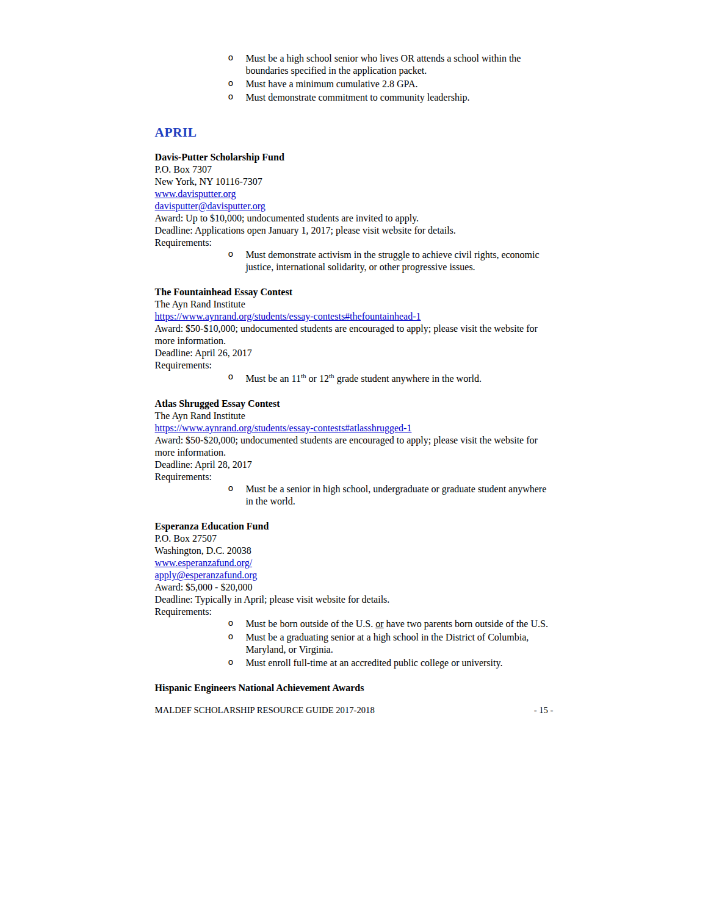Must be a high school senior who lives OR attends a school within the boundaries specified in the application packet.
Must have a minimum cumulative 2.8 GPA.
Must demonstrate commitment to community leadership.
APRIL
Davis-Putter Scholarship Fund
P.O. Box 7307
New York, NY 10116-7307
www.davisputter.org
davisputter@davisputter.org
Award: Up to $10,000; undocumented students are invited to apply.
Deadline: Applications open January 1, 2017; please visit website for details.
Requirements:
Must demonstrate activism in the struggle to achieve civil rights, economic justice, international solidarity, or other progressive issues.
The Fountainhead Essay Contest
The Ayn Rand Institute
https://www.aynrand.org/students/essay-contests#thefountainhead-1
Award: $50-$10,000; undocumented students are encouraged to apply; please visit the website for more information.
Deadline: April 26, 2017
Requirements:
Must be an 11th or 12th grade student anywhere in the world.
Atlas Shrugged Essay Contest
The Ayn Rand Institute
https://www.aynrand.org/students/essay-contests#atlasshrugged-1
Award: $50-$20,000; undocumented students are encouraged to apply; please visit the website for more information.
Deadline: April 28, 2017
Requirements:
Must be a senior in high school, undergraduate or graduate student anywhere in the world.
Esperanza Education Fund
P.O. Box 27507
Washington, D.C. 20038
www.esperanzafund.org/
apply@esperanzafund.org
Award: $5,000 - $20,000
Deadline: Typically in April; please visit website for details.
Requirements:
Must be born outside of the U.S. or have two parents born outside of the U.S.
Must be a graduating senior at a high school in the District of Columbia, Maryland, or Virginia.
Must enroll full-time at an accredited public college or university.
Hispanic Engineers National Achievement Awards
MALDEF SCHOLARSHIP RESOURCE GUIDE 2017-2018 - 15 -